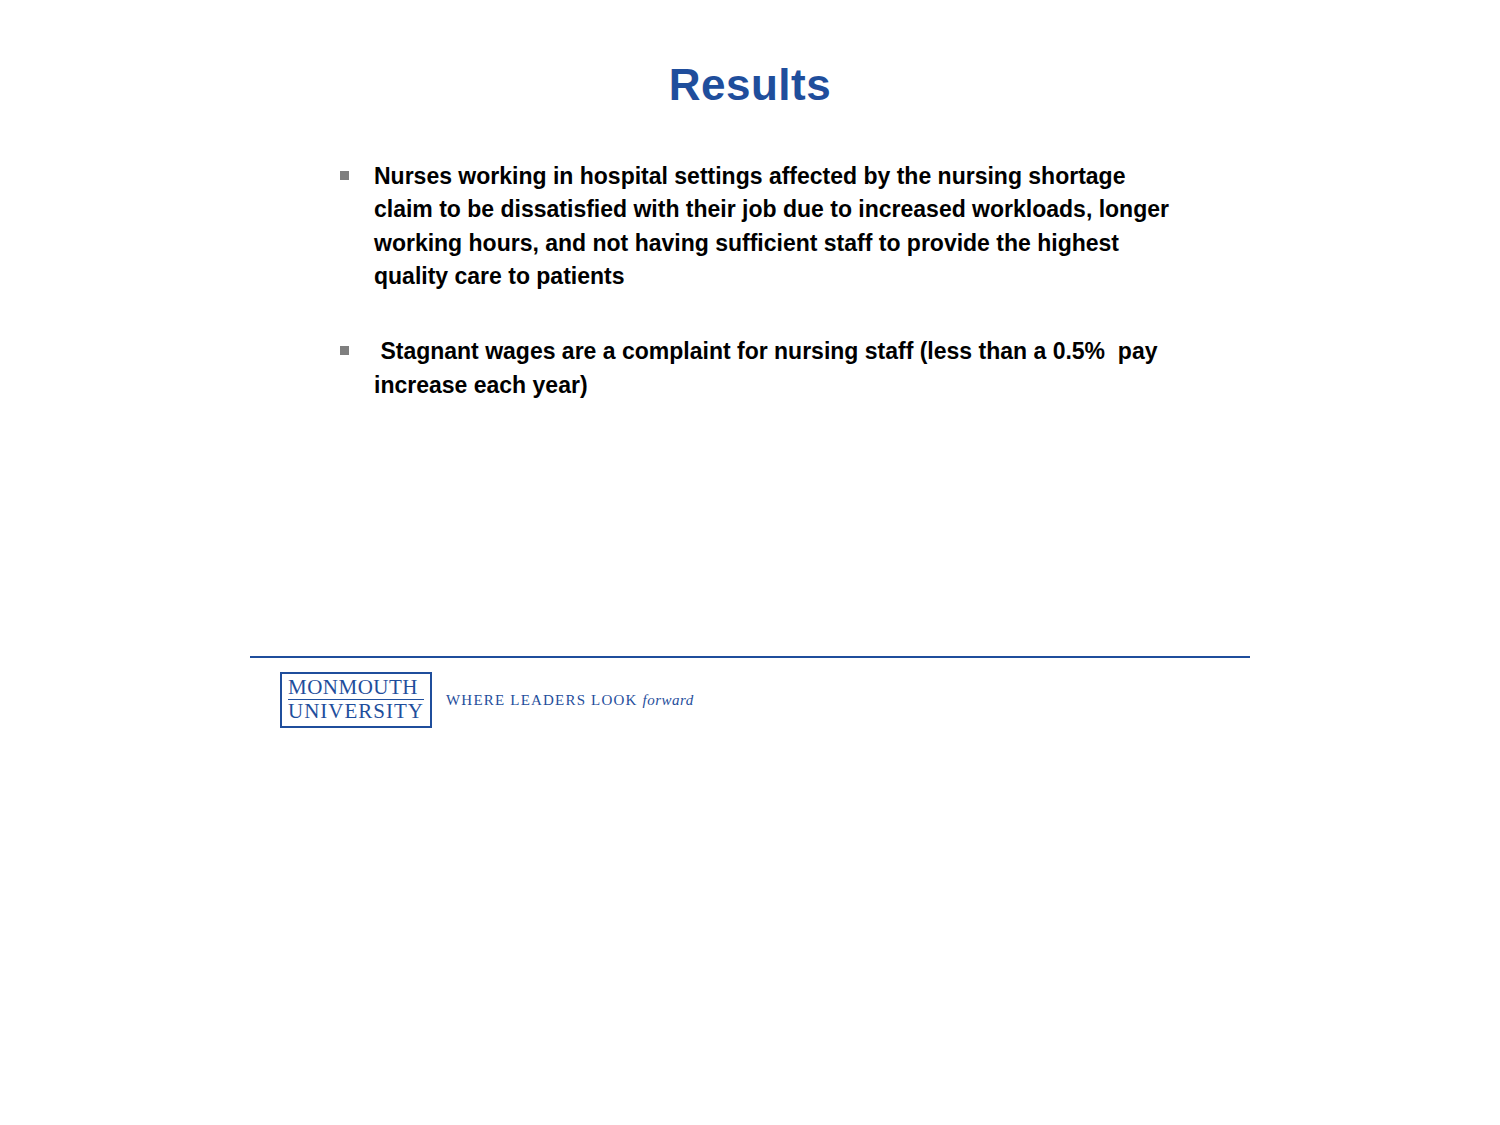Results
Nurses working in hospital settings affected by the nursing shortage claim to be dissatisfied with their job due to increased workloads, longer working hours, and not having sufficient staff to provide the highest quality care to patients
Stagnant wages are a complaint for nursing staff (less than a 0.5% pay increase each year)
MONMOUTH UNIVERSITY
WHERE LEADERS LOOK forward